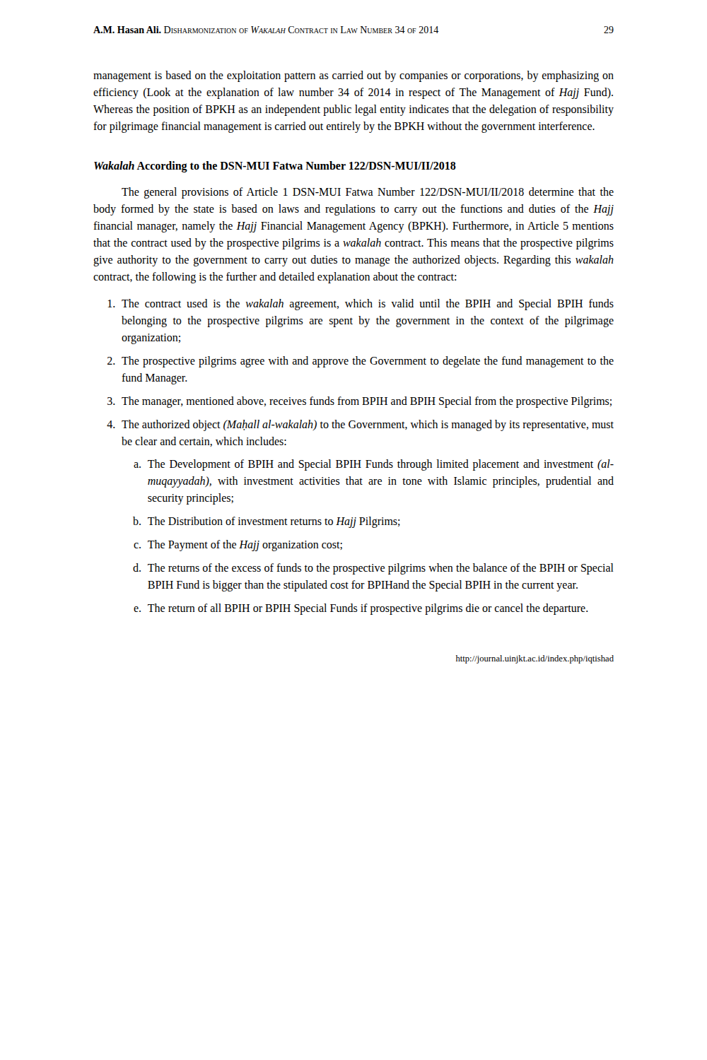A.M. Hasan Ali. Disharmonization of Wakalah Contract in Law Number 34 of 2014 29
management is based on the exploitation pattern as carried out by companies or corporations, by emphasizing on efficiency (Look at the explanation of law number 34 of 2014 in respect of The Management of Hajj Fund). Whereas the position of BPKH as an independent public legal entity indicates that the delegation of responsibility for pilgrimage financial management is carried out entirely by the BPKH without the government interference.
Wakalah According to the DSN-MUI Fatwa Number 122/DSN-MUI/II/2018
The general provisions of Article 1 DSN-MUI Fatwa Number 122/DSN-MUI/II/2018 determine that the body formed by the state is based on laws and regulations to carry out the functions and duties of the Hajj financial manager, namely the Hajj Financial Management Agency (BPKH). Furthermore, in Article 5 mentions that the contract used by the prospective pilgrims is a wakalah contract. This means that the prospective pilgrims give authority to the government to carry out duties to manage the authorized objects. Regarding this wakalah contract, the following is the further and detailed explanation about the contract:
The contract used is the wakalah agreement, which is valid until the BPIH and Special BPIH funds belonging to the prospective pilgrims are spent by the government in the context of the pilgrimage organization;
The prospective pilgrims agree with and approve the Government to degelate the fund management to the fund Manager.
The manager, mentioned above, receives funds from BPIH and BPIH Special from the prospective Pilgrims;
The authorized object (Maḥall al-wakalah) to the Government, which is managed by its representative, must be clear and certain, which includes:
The Development of BPIH and Special BPIH Funds through limited placement and investment (al-muqayyadah), with investment activities that are in tone with Islamic principles, prudential and security principles;
The Distribution of investment returns to Hajj Pilgrims;
The Payment of the Hajj organization cost;
The returns of the excess of funds to the prospective pilgrims when the balance of the BPIH or Special BPIH Fund is bigger than the stipulated cost for BPIHand the Special BPIH in the current year.
The return of all BPIH or BPIH Special Funds if prospective pilgrims die or cancel the departure.
http://journal.uinjkt.ac.id/index.php/iqtishad